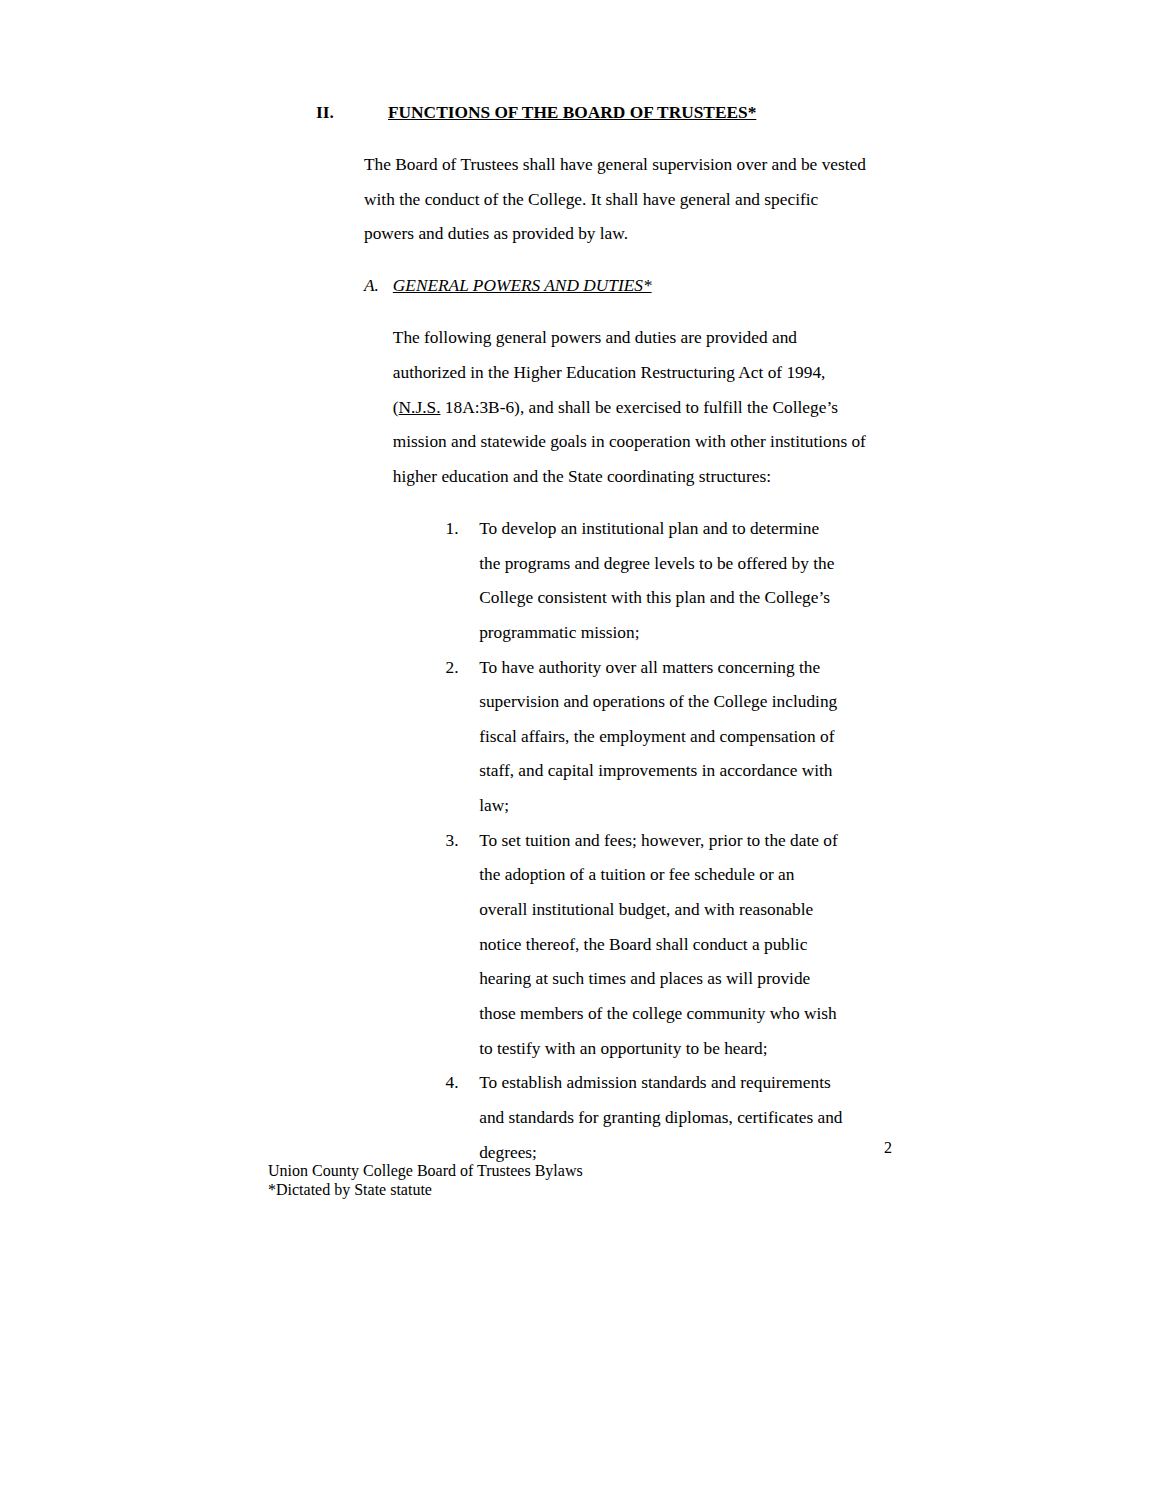II. FUNCTIONS OF THE BOARD OF TRUSTEES*
The Board of Trustees shall have general supervision over and be vested with the conduct of the College. It shall have general and specific powers and duties as provided by law.
A. GENERAL POWERS AND DUTIES*
The following general powers and duties are provided and authorized in the Higher Education Restructuring Act of 1994, (N.J.S. 18A:3B-6), and shall be exercised to fulfill the College’s mission and statewide goals in cooperation with other institutions of higher education and the State coordinating structures:
1. To develop an institutional plan and to determine the programs and degree levels to be offered by the College consistent with this plan and the College’s programmatic mission;
2. To have authority over all matters concerning the supervision and operations of the College including fiscal affairs, the employment and compensation of staff, and capital improvements in accordance with law;
3. To set tuition and fees; however, prior to the date of the adoption of a tuition or fee schedule or an overall institutional budget, and with reasonable notice thereof, the Board shall conduct a public hearing at such times and places as will provide those members of the college community who wish to testify with an opportunity to be heard;
4. To establish admission standards and requirements and standards for granting diplomas, certificates and degrees;
2
Union County College Board of Trustees Bylaws
*Dictated by State statute